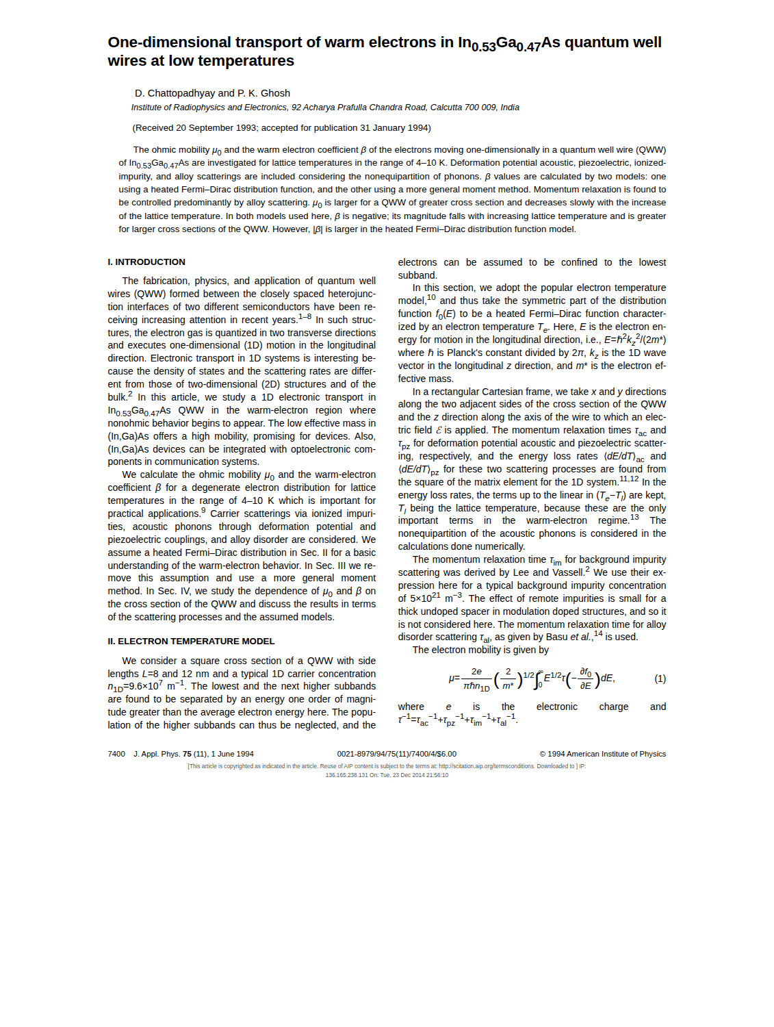One-dimensional transport of warm electrons in In0.53Ga0.47As quantum well wires at low temperatures
D. Chattopadhyay and P. K. Ghosh
Institute of Radiophysics and Electronics, 92 Acharya Prafulla Chandra Road, Calcutta 700 009, India
(Received 20 September 1993; accepted for publication 31 January 1994)
The ohmic mobility μ0 and the warm electron coefficient β of the electrons moving one-dimensionally in a quantum well wire (QWW) of In0.53Ga0.47As are investigated for lattice temperatures in the range of 4–10 K. Deformation potential acoustic, piezoelectric, ionized-impurity, and alloy scatterings are included considering the nonequipartition of phonons. β values are calculated by two models: one using a heated Fermi–Dirac distribution function, and the other using a more general moment method. Momentum relaxation is found to be controlled predominantly by alloy scattering. μ0 is larger for a QWW of greater cross section and decreases slowly with the increase of the lattice temperature. In both models used here, β is negative; its magnitude falls with increasing lattice temperature and is greater for larger cross sections of the QWW. However, |β| is larger in the heated Fermi–Dirac distribution function model.
I. Introduction
The fabrication, physics, and application of quantum well wires (QWW) formed between the closely spaced heterojunction interfaces of two different semiconductors have been receiving increasing attention in recent years.1–8 In such structures, the electron gas is quantized in two transverse directions and executes one-dimensional (1D) motion in the longitudinal direction. Electronic transport in 1D systems is interesting because the density of states and the scattering rates are different from those of two-dimensional (2D) structures and of the bulk.2 In this article, we study a 1D electronic transport in In0.53Ga0.47As QWW in the warm-electron region where nonohmic behavior begins to appear. The low effective mass in (In,Ga)As offers a high mobility, promising for devices. Also, (In,Ga)As devices can be integrated with optoelectronic components in communication systems.
We calculate the ohmic mobility μ0 and the warm-electron coefficient β for a degenerate electron distribution for lattice temperatures in the range of 4–10 K which is important for practical applications.9 Carrier scatterings via ionized impurities, acoustic phonons through deformation potential and piezoelectric couplings, and alloy disorder are considered. We assume a heated Fermi–Dirac distribution in Sec. II for a basic understanding of the warm-electron behavior. In Sec. III we remove this assumption and use a more general moment method. In Sec. IV, we study the dependence of μ0 and β on the cross section of the QWW and discuss the results in terms of the scattering processes and the assumed models.
II. Electron temperature model
We consider a square cross section of a QWW with side lengths L=8 and 12 nm and a typical 1D carrier concentration n1D=9.6×107 m−1. The lowest and the next higher subbands are found to be separated by an energy one order of magnitude greater than the average electron energy here. The population of the higher subbands can thus be neglected, and the electrons can be assumed to be confined to the lowest subband.
In this section, we adopt the popular electron temperature model,10 and thus take the symmetric part of the distribution function f0(E) to be a heated Fermi–Dirac function characterized by an electron temperature Te. Here, E is the electron energy for motion in the longitudinal direction, i.e., E=ℏ2kz2/(2m*) where ℏ is Planck's constant divided by 2π, kz is the 1D wave vector in the longitudinal z direction, and m* is the electron effective mass.
In a rectangular Cartesian frame, we take x and y directions along the two adjacent sides of the cross section of the QWW and the z direction along the axis of the wire to which an electric field ℰ is applied. The momentum relaxation times τac and τpz for deformation potential acoustic and piezoelectric scattering, respectively, and the energy loss rates ⟨dE/dT⟩ac and ⟨dE/dT⟩pz for these two scattering processes are found from the square of the matrix element for the 1D system.11,12 In the energy loss rates, the terms up to the linear in (Te−Tl) are kept, Tl being the lattice temperature, because these are the only important terms in the warm-electron regime.13 The nonequipartition of the acoustic phonons is considered in the calculations done numerically.
The momentum relaxation time τim for background impurity scattering was derived by Lee and Vassell.2 We use their expression here for a typical background impurity concentration of 5×1021 m−3. The effect of remote impurities is small for a thick undoped spacer in modulation doped structures, and so it is not considered here. The momentum relaxation time for alloy disorder scattering τal, as given by Basu et al.,14 is used.
The electron mobility is given by
μ=2e πℏn1D(2 m*)1/2∫∞0 E1/2τ(−∂f0∂E) dE, (1)
where e is the electronic charge and τ−1=τac−1+τpz−1+τim−1+τal−1.
7400 J. Appl. Phys. 75 (11), 1 June 1994 0021-8979/94/75(11)/7400/4/$6.00 © 1994 American Institute of Physics
[This article is copyrighted as indicated in the article. Reuse of AIP content is subject to the terms at: http://scitation.aip.org/termsconditions. Downloaded to ] IP:
136.165.238.131 On: Tue, 23 Dec 2014 21:56:10